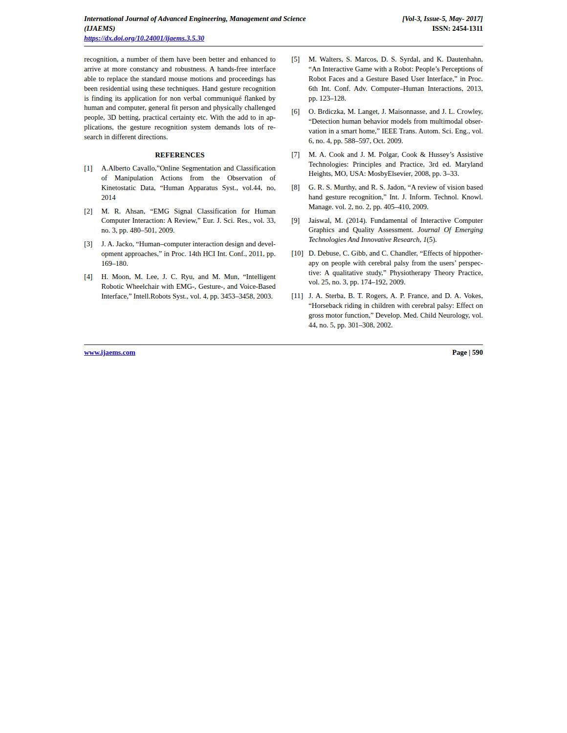International Journal of Advanced Engineering, Management and Science (IJAEMS)
https://dx.doi.org/10.24001/ijaems.3.5.30
[Vol-3, Issue-5, May- 2017]
ISSN: 2454-1311
recognition, a number of them have been better and enhanced to arrive at more constancy and robustness. A hands-free interface able to replace the standard mouse motions and proceedings has been residential using these techniques. Hand gesture recognition is finding its application for non verbal communiqué flanked by human and computer, general fit person and physically challenged people, 3D betting, practical certainty etc. With the add to in applications, the gesture recognition system demands lots of research in different directions.
REFERENCES
A.Alberto Cavallo,”Online Segmentation and Classification of Manipulation Actions from the Observation of Kinetostatic Data, “Human Apparatus Syst., vol.44, no, 2014
M. R. Ahsan, “EMG Signal Classification for Human Computer Interaction: A Review,” Eur. J. Sci. Res., vol. 33, no. 3, pp. 480–501, 2009.
J. A. Jacko, “Human–computer interaction design and development approaches,” in Proc. 14th HCI Int. Conf., 2011, pp. 169–180.
H. Moon, M. Lee, J. C. Ryu, and M. Mun, “Intelligent Robotic Wheelchair with EMG-, Gesture-, and Voice-Based Interface,” Intell.Robots Syst., vol. 4, pp. 3453–3458, 2003.
M. Walters, S. Marcos, D. S. Syrdal, and K. Dautenhahn, “An Interactive Game with a Robot: People’s Perceptions of Robot Faces and a Gesture Based User Interface,” in Proc. 6th Int. Conf. Adv. Computer–Human Interactions, 2013, pp. 123–128.
O. Brdiczka, M. Langet, J. Maisonnasse, and J. L. Crowley, “Detection human behavior models from multimodal observation in a smart home,” IEEE Trans. Autom. Sci. Eng., vol. 6, no. 4, pp. 588–597, Oct. 2009.
M. A. Cook and J. M. Polgar, Cook & Hussey’s Assistive Technologies: Principles and Practice, 3rd ed. Maryland Heights, MO, USA: MosbyElsevier, 2008, pp. 3–33.
G. R. S. Murthy, and R. S. Jadon, “A review of vision based hand gesture recognition,” Int. J. Inform. Technol. Knowl. Manage. vol. 2, no. 2, pp. 405–410, 2009.
Jaiswal, M. (2014). Fundamental of Interactive Computer Graphics and Quality Assessment. Journal Of Emerging Technologies And Innovative Research, 1(5).
D. Debuse, C. Gibb, and C. Chandler, “Effects of hippotherapy on people with cerebral palsy from the users’ perspective: A qualitative study,” Physiotherapy Theory Practice, vol. 25, no. 3, pp. 174–192, 2009.
J. A. Sterba, B. T. Rogers, A. P. France, and D. A. Vokes, “Horseback riding in children with cerebral palsy: Effect on gross motor function,” Develop. Med. Child Neurology, vol. 44, no. 5, pp. 301–308, 2002.
www.ijaems.com Page | 590